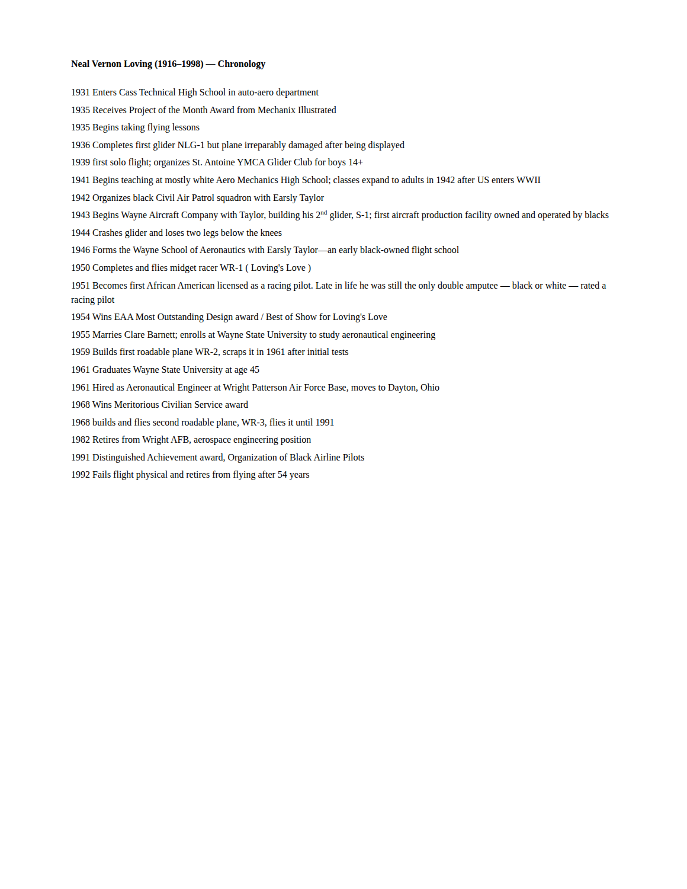Neal Vernon Loving (1916–1998) — Chronology
1931 Enters Cass Technical High School in auto-aero department
1935 Receives Project of the Month Award from Mechanix Illustrated
1935 Begins taking flying lessons
1936 Completes first glider NLG-1 but plane irreparably damaged after being displayed
1939 first solo flight; organizes St. Antoine YMCA Glider Club for boys 14+
1941 Begins teaching at mostly white Aero Mechanics High School; classes expand to adults in 1942 after US enters WWII
1942 Organizes black Civil Air Patrol squadron with Earsly Taylor
1943 Begins Wayne Aircraft Company with Taylor, building his 2nd glider, S-1; first aircraft production facility owned and operated by blacks
1944 Crashes glider and loses two legs below the knees
1946 Forms the Wayne School of Aeronautics with Earsly Taylor—an early black-owned flight school
1950 Completes and flies midget racer WR-1 ( Loving's Love )
1951 Becomes first African American licensed as a racing pilot. Late in life he was still the only double amputee — black or white — rated a racing pilot
1954 Wins EAA Most Outstanding Design award / Best of Show for Loving's Love
1955 Marries Clare Barnett; enrolls at Wayne State University to study aeronautical engineering
1959 Builds first roadable plane WR-2, scraps it in 1961 after initial tests
1961 Graduates Wayne State University at age 45
1961 Hired as Aeronautical Engineer at Wright Patterson Air Force Base, moves to Dayton, Ohio
1968 Wins Meritorious Civilian Service award
1968 builds and flies second roadable plane, WR-3, flies it until 1991
1982 Retires from Wright AFB, aerospace engineering position
1991 Distinguished Achievement award, Organization of Black Airline Pilots
1992 Fails flight physical and retires from flying after 54 years